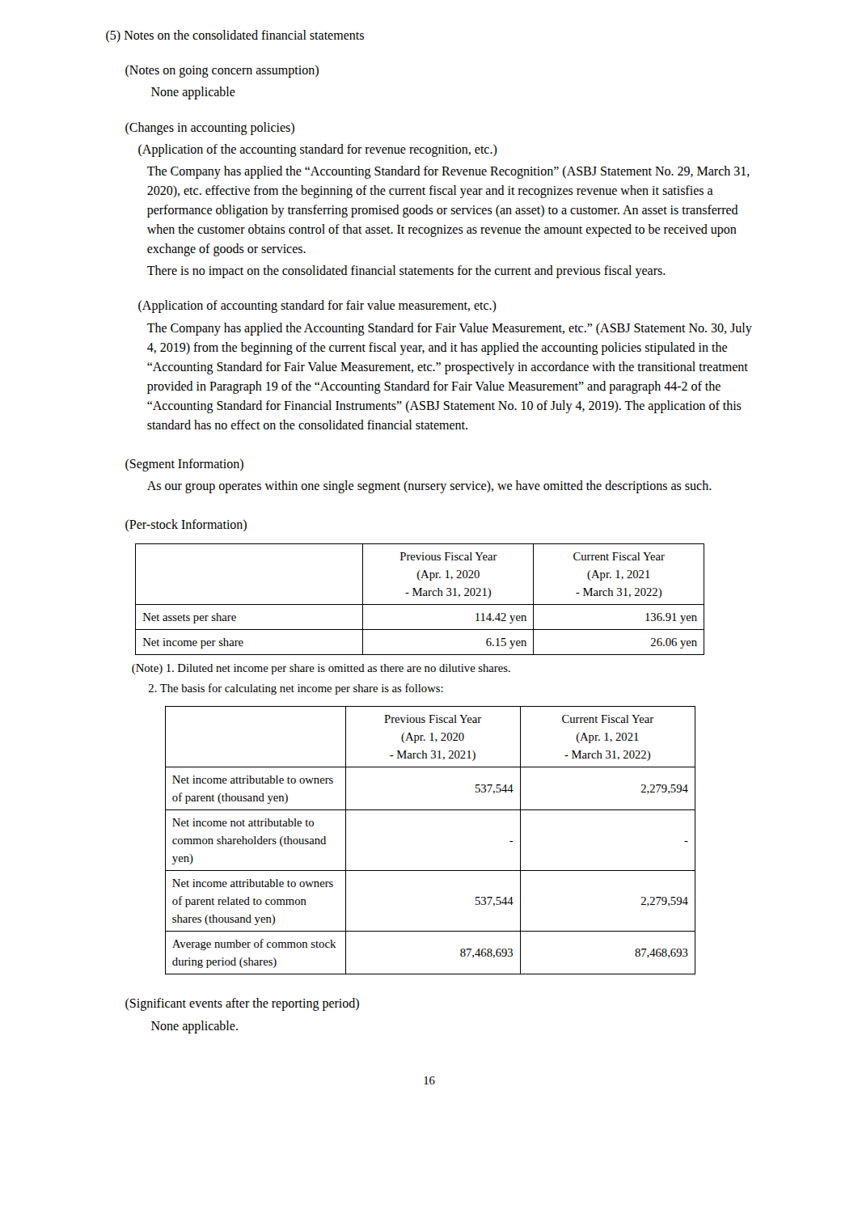(5) Notes on the consolidated financial statements
(Notes on going concern assumption)
None applicable
(Changes in accounting policies)
(Application of the accounting standard for revenue recognition, etc.)
The Company has applied the “Accounting Standard for Revenue Recognition” (ASBJ Statement No. 29, March 31, 2020), etc. effective from the beginning of the current fiscal year and it recognizes revenue when it satisfies a performance obligation by transferring promised goods or services (an asset) to a customer. An asset is transferred when the customer obtains control of that asset. It recognizes as revenue the amount expected to be received upon exchange of goods or services.
There is no impact on the consolidated financial statements for the current and previous fiscal years.
(Application of accounting standard for fair value measurement, etc.)
The Company has applied the Accounting Standard for Fair Value Measurement, etc.” (ASBJ Statement No. 30, July 4, 2019) from the beginning of the current fiscal year, and it has applied the accounting policies stipulated in the “Accounting Standard for Fair Value Measurement, etc.” prospectively in accordance with the transitional treatment provided in Paragraph 19 of the “Accounting Standard for Fair Value Measurement” and paragraph 44-2 of the “Accounting Standard for Financial Instruments” (ASBJ Statement No. 10 of July 4, 2019). The application of this standard has no effect on the consolidated financial statement.
(Segment Information)
As our group operates within one single segment (nursery service), we have omitted the descriptions as such.
(Per-stock Information)
| | Previous Fiscal Year (Apr. 1, 2020 - March 31, 2021) | Current Fiscal Year (Apr. 1, 2021 - March 31, 2022) |
| --- | --- | --- |
| Net assets per share | 114.42 yen | 136.91 yen |
| Net income per share | 6.15 yen | 26.06 yen |
(Note) 1. Diluted net income per share is omitted as there are no dilutive shares.
2. The basis for calculating net income per share is as follows:
| | Previous Fiscal Year (Apr. 1, 2020 - March 31, 2021) | Current Fiscal Year (Apr. 1, 2021 - March 31, 2022) |
| --- | --- | --- |
| Net income attributable to owners of parent (thousand yen) | 537,544 | 2,279,594 |
| Net income not attributable to common shareholders (thousand yen) | - | - |
| Net income attributable to owners of parent related to common shares (thousand yen) | 537,544 | 2,279,594 |
| Average number of common stock during period (shares) | 87,468,693 | 87,468,693 |
(Significant events after the reporting period)
None applicable.
16